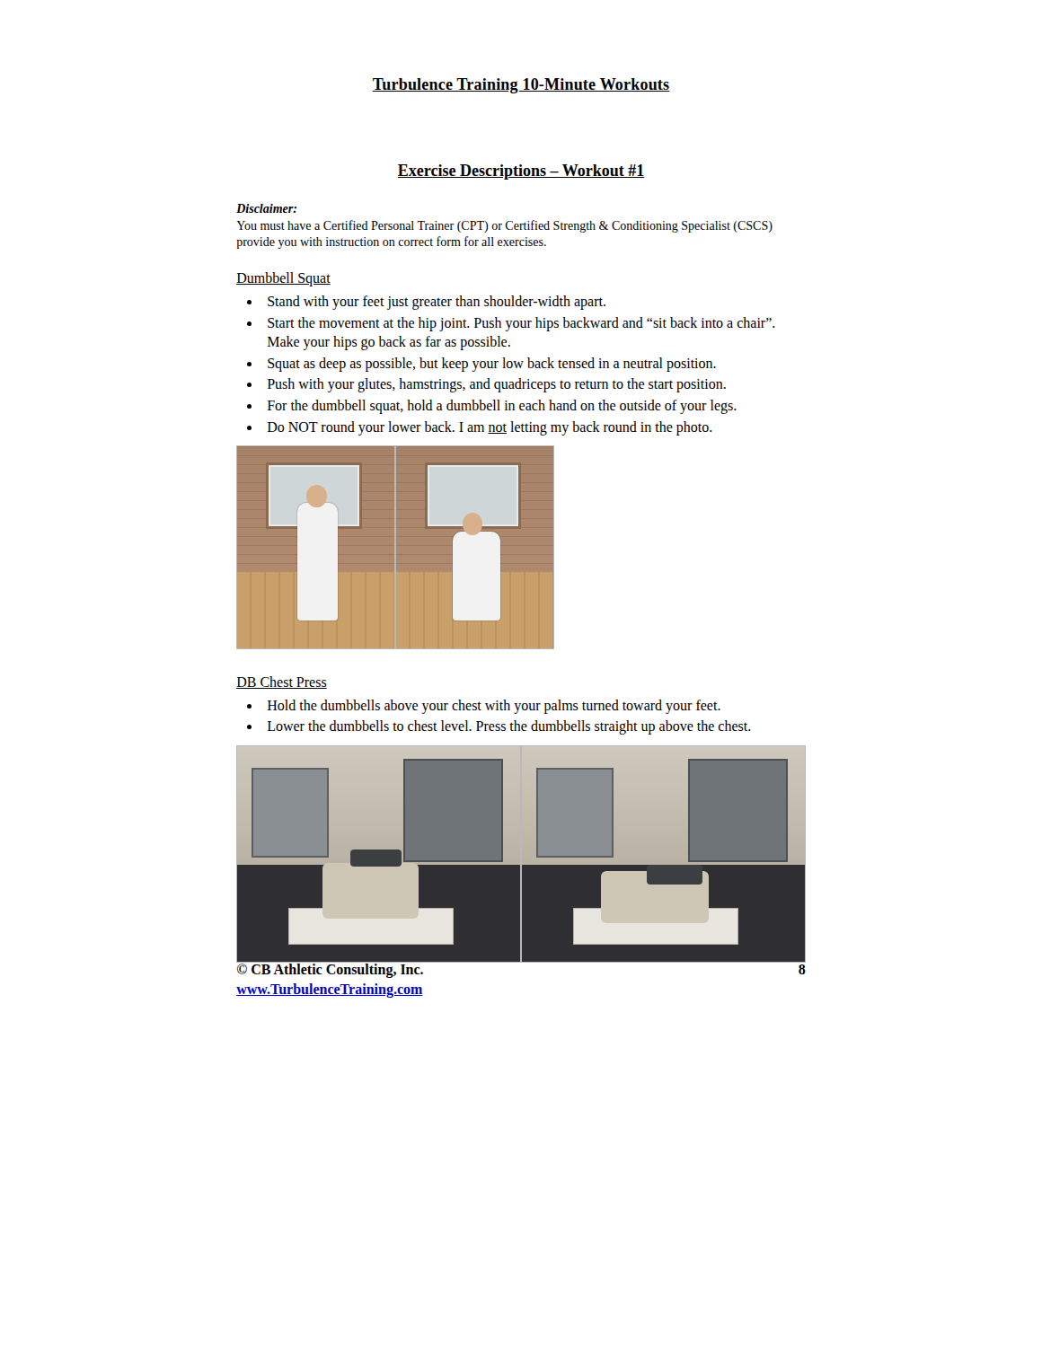Turbulence Training 10-Minute Workouts
Exercise Descriptions – Workout #1
Disclaimer:
You must have a Certified Personal Trainer (CPT) or Certified Strength & Conditioning Specialist (CSCS) provide you with instruction on correct form for all exercises.
Dumbbell Squat
Stand with your feet just greater than shoulder-width apart.
Start the movement at the hip joint. Push your hips backward and “sit back into a chair”. Make your hips go back as far as possible.
Squat as deep as possible, but keep your low back tensed in a neutral position.
Push with your glutes, hamstrings, and quadriceps to return to the start position.
For the dumbbell squat, hold a dumbbell in each hand on the outside of your legs.
Do NOT round your lower back. I am not letting my back round in the photo.
DB Chest Press
Hold the dumbbells above your chest with your palms turned toward your feet.
Lower the dumbbells to chest level. Press the dumbbells straight up above the chest.
© CB Athletic Consulting, Inc.
www.TurbulenceTraining.com
8